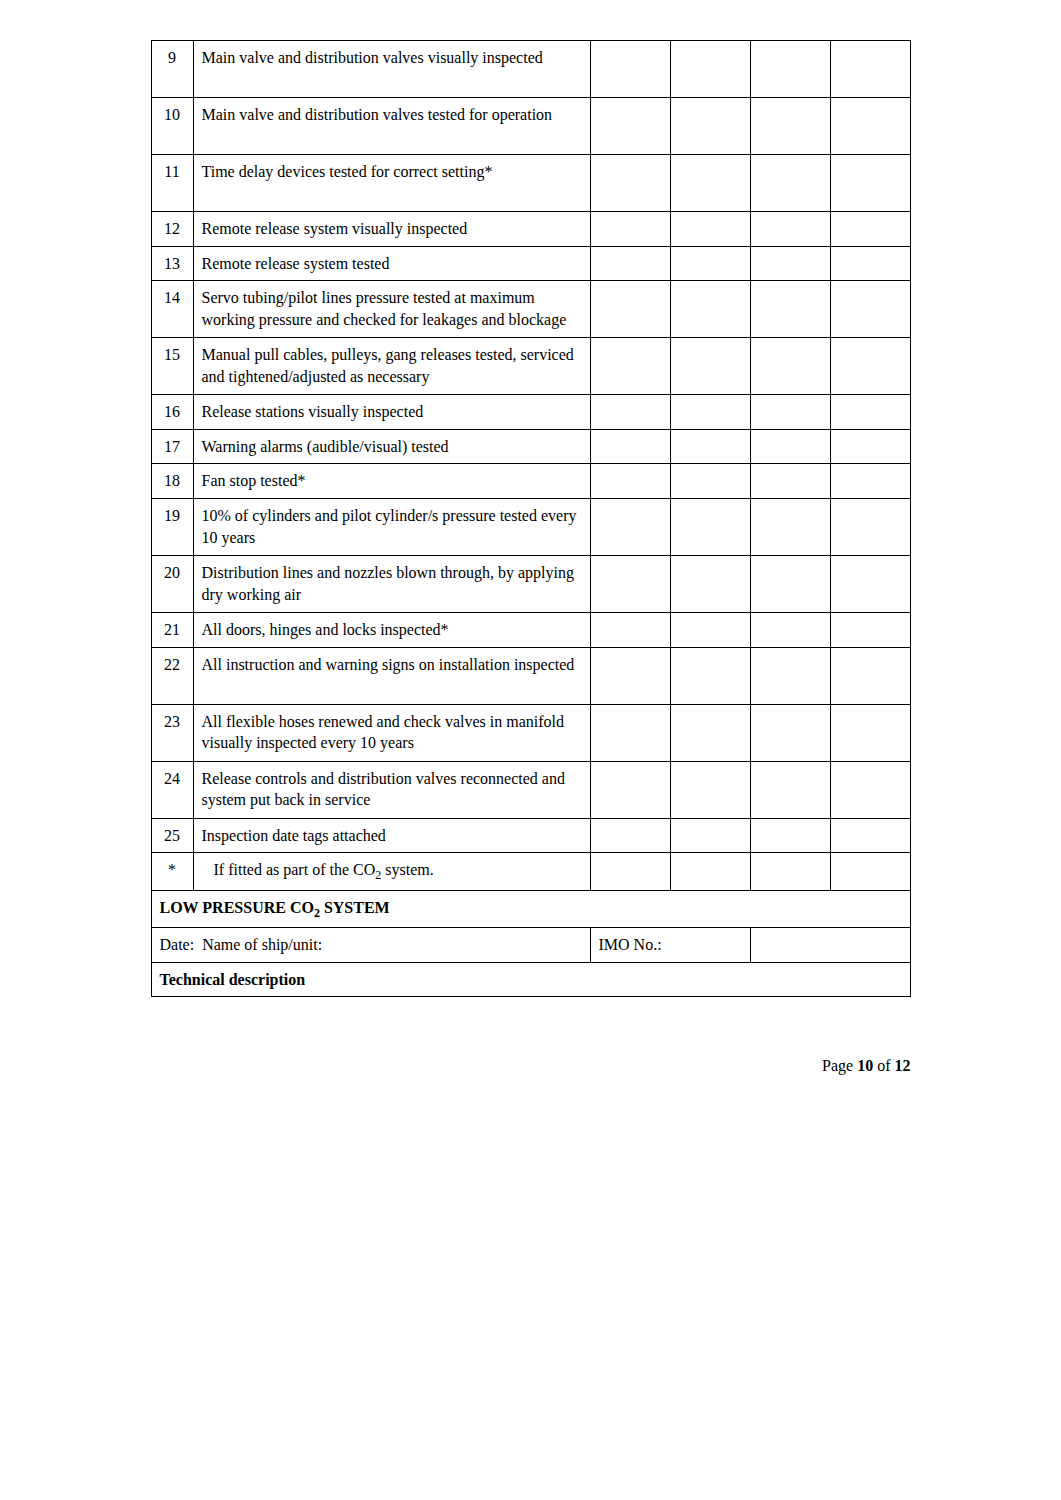| 9 | Main valve and distribution valves visually inspected | | | | |
| 10 | Main valve and distribution valves tested for operation | | | | |
| 11 | Time delay devices tested for correct setting* | | | | |
| 12 | Remote release system visually inspected | | | | |
| 13 | Remote release system tested | | | | |
| 14 | Servo tubing/pilot lines pressure tested at maximum working pressure and checked for leakages and blockage | | | | |
| 15 | Manual pull cables, pulleys, gang releases tested, serviced and tightened/adjusted as necessary | | | | |
| 16 | Release stations visually inspected | | | | |
| 17 | Warning alarms (audible/visual) tested | | | | |
| 18 | Fan stop tested* | | | | |
| 19 | 10% of cylinders and pilot cylinder/s pressure tested every 10 years | | | | |
| 20 | Distribution lines and nozzles blown through, by applying dry working air | | | | |
| 21 | All doors, hinges and locks inspected* | | | | |
| 22 | All instruction and warning signs on installation inspected | | | | |
| 23 | All flexible hoses renewed and check valves in manifold visually inspected every 10 years | | | | |
| 24 | Release controls and distribution valves reconnected and system put back in service | | | | |
| 25 | Inspection date tags attached | | | | |
| * | If fitted as part of the CO 2 system. | | | | |
| LOW PRESSURE CO 2 SYSTEM |
| Date: Name of ship/unit: | IMO No.: | |
| Technical description |
Page 10 of 12